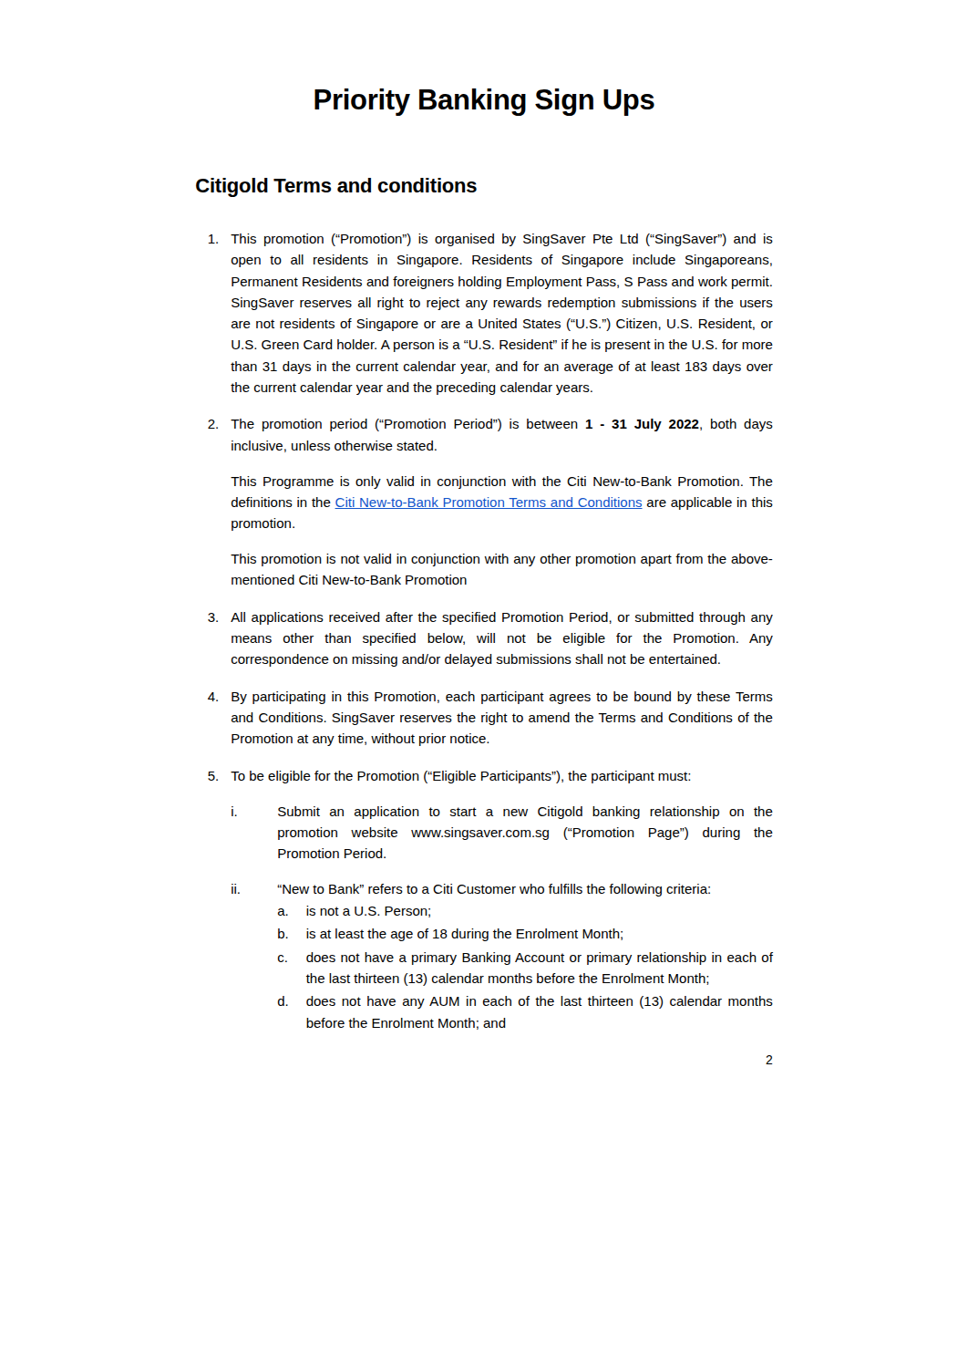Priority Banking Sign Ups
Citigold Terms and conditions
This promotion (“Promotion”) is organised by SingSaver Pte Ltd (“SingSaver”) and is open to all residents in Singapore. Residents of Singapore include Singaporeans, Permanent Residents and foreigners holding Employment Pass, S Pass and work permit. SingSaver reserves all right to reject any rewards redemption submissions if the users are not residents of Singapore or are a United States (“U.S.”) Citizen, U.S. Resident, or U.S. Green Card holder. A person is a “U.S. Resident” if he is present in the U.S. for more than 31 days in the current calendar year, and for an average of at least 183 days over the current calendar year and the preceding calendar years.
The promotion period (“Promotion Period”) is between 1 - 31 July 2022, both days inclusive, unless otherwise stated.
This Programme is only valid in conjunction with the Citi New-to-Bank Promotion. The definitions in the Citi New-to-Bank Promotion Terms and Conditions are applicable in this promotion.
This promotion is not valid in conjunction with any other promotion apart from the above-mentioned Citi New-to-Bank Promotion
All applications received after the specified Promotion Period, or submitted through any means other than specified below, will not be eligible for the Promotion. Any correspondence on missing and/or delayed submissions shall not be entertained.
By participating in this Promotion, each participant agrees to be bound by these Terms and Conditions. SingSaver reserves the right to amend the Terms and Conditions of the Promotion at any time, without prior notice.
To be eligible for the Promotion (“Eligible Participants”), the participant must:
Submit an application to start a new Citigold banking relationship on the promotion website www.singsaver.com.sg (“Promotion Page”) during the Promotion Period.
“New to Bank” refers to a Citi Customer who fulfills the following criteria:
is not a U.S. Person;
is at least the age of 18 during the Enrolment Month;
does not have a primary Banking Account or primary relationship in each of the last thirteen (13) calendar months before the Enrolment Month;
does not have any AUM in each of the last thirteen (13) calendar months before the Enrolment Month; and
2